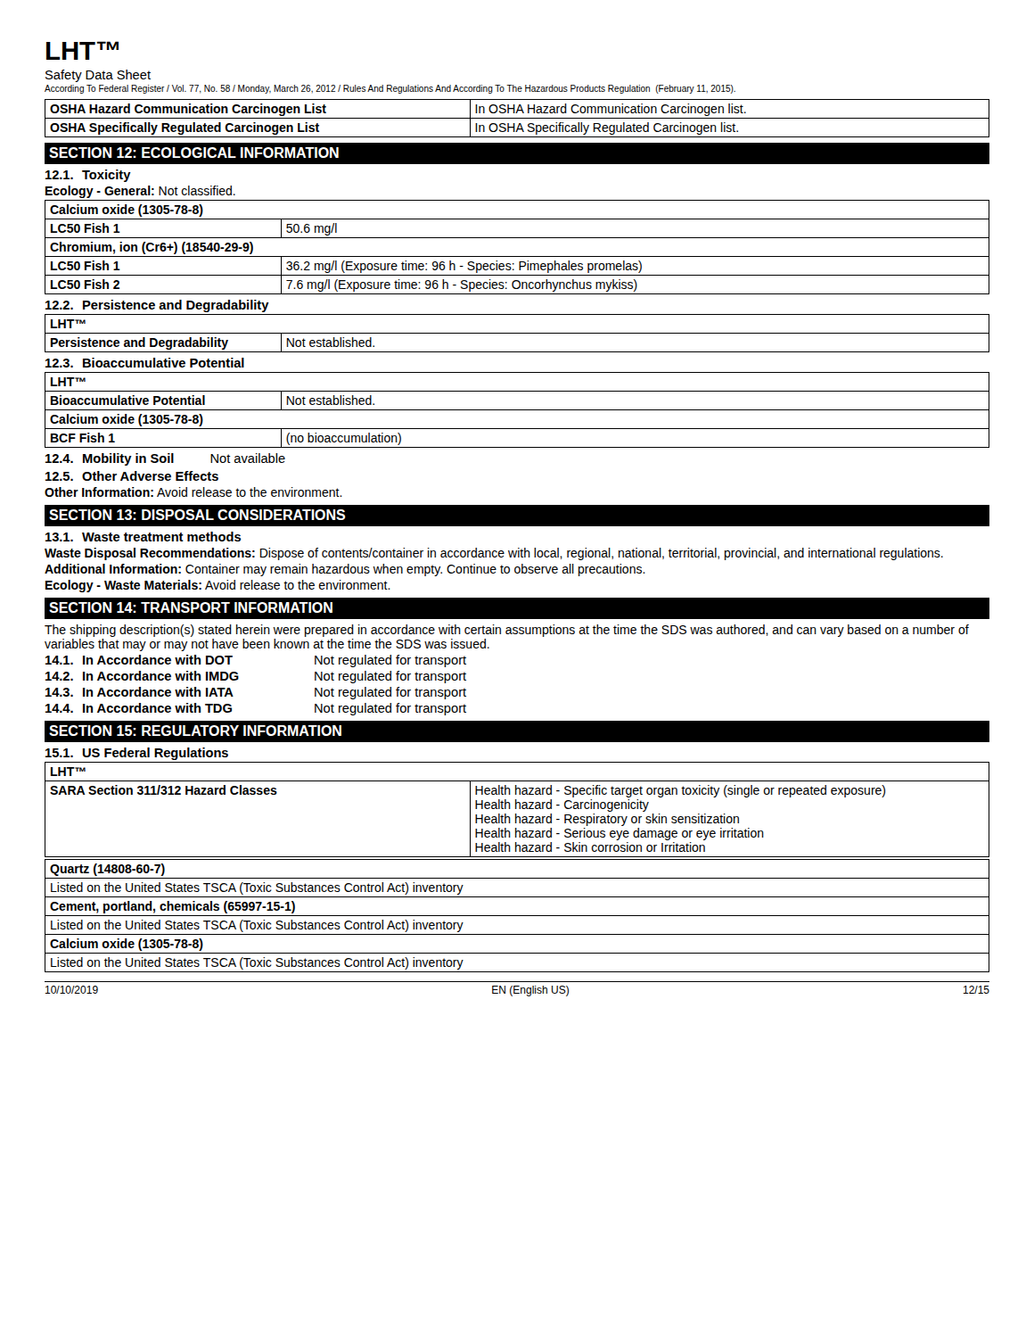LHT™
Safety Data Sheet
According To Federal Register / Vol. 77, No. 58 / Monday, March 26, 2012 / Rules And Regulations And According To The Hazardous Products Regulation (February 11, 2015).
| OSHA Hazard Communication Carcinogen List | In OSHA Hazard Communication Carcinogen list. |
| OSHA Specifically Regulated Carcinogen List | In OSHA Specifically Regulated Carcinogen list. |
SECTION 12: ECOLOGICAL INFORMATION
12.1. Toxicity
Ecology - General: Not classified.
| Calcium oxide (1305-78-8) |
| LC50 Fish 1 | 50.6 mg/l |
| Chromium, ion (Cr6+) (18540-29-9) |
| LC50 Fish 1 | 36.2 mg/l (Exposure time: 96 h - Species: Pimephales promelas) |
| LC50 Fish 2 | 7.6 mg/l (Exposure time: 96 h - Species: Oncorhynchus mykiss) |
12.2. Persistence and Degradability
| LHT™ |
| Persistence and Degradability | Not established. |
12.3. Bioaccumulative Potential
| LHT™ |
| Bioaccumulative Potential | Not established. |
| Calcium oxide (1305-78-8) |
| BCF Fish 1 | (no bioaccumulation) |
12.4. Mobility in SoilNot available
12.5. Other Adverse Effects
Other Information: Avoid release to the environment.
SECTION 13: DISPOSAL CONSIDERATIONS
13.1. Waste treatment methods
Waste Disposal Recommendations: Dispose of contents/container in accordance with local, regional, national, territorial, provincial, and international regulations.
Additional Information: Container may remain hazardous when empty. Continue to observe all precautions.
Ecology - Waste Materials: Avoid release to the environment.
SECTION 14: TRANSPORT INFORMATION
The shipping description(s) stated herein were prepared in accordance with certain assumptions at the time the SDS was authored, and can vary based on a number of variables that may or may not have been known at the time the SDS was issued.
14.1. In Accordance with DOT Not regulated for transport
14.2. In Accordance with IMDG Not regulated for transport
14.3. In Accordance with IATA Not regulated for transport
14.4. In Accordance with TDG Not regulated for transport
SECTION 15: REGULATORY INFORMATION
15.1. US Federal Regulations
| LHT™ |
| SARA Section 311/312 Hazard Classes | Health hazard - Specific target organ toxicity (single or repeated exposure) Health hazard - Carcinogenicity Health hazard - Respiratory or skin sensitization Health hazard - Serious eye damage or eye irritation Health hazard - Skin corrosion or Irritation |
| Quartz (14808-60-7) |
| Listed on the United States TSCA (Toxic Substances Control Act) inventory |
| Cement, portland, chemicals (65997-15-1) |
| Listed on the United States TSCA (Toxic Substances Control Act) inventory |
| Calcium oxide (1305-78-8) |
| Listed on the United States TSCA (Toxic Substances Control Act) inventory |
10/10/2019 EN (English US) 12/15